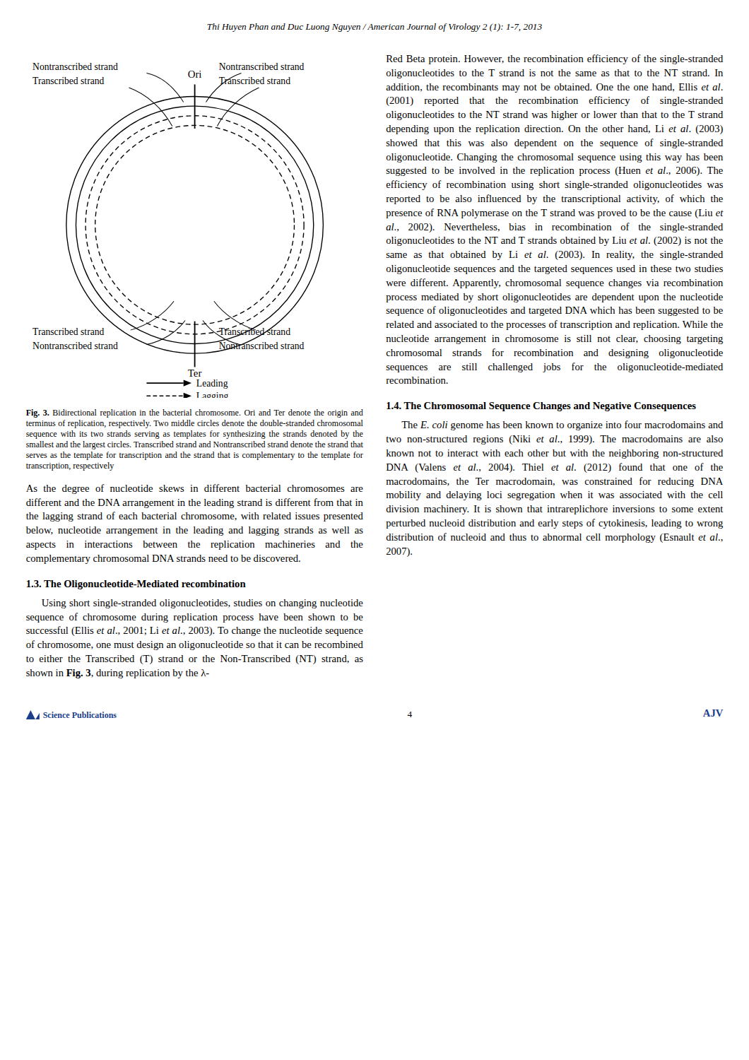Thi Huyen Phan and Duc Luong Nguyen / American Journal of Virology 2 (1): 1-7, 2013
Ori Ter Nontranscribed strand Transcribed strand Nontranscribed strand Transcribed strand Transcribed strand Nontranscribed strand Transcribed strand Nontranscribed strand Leading Lagging
Fig. 3. Bidirectional replication in the bacterial chromosome. Ori and Ter denote the origin and terminus of replication, respectively. Two middle circles denote the double-stranded chromosomal sequence with its two strands serving as templates for synthesizing the strands denoted by the smallest and the largest circles. Transcribed strand and Nontranscribed strand denote the strand that serves as the template for transcription and the strand that is complementary to the template for transcription, respectively
As the degree of nucleotide skews in different bacterial chromosomes are different and the DNA arrangement in the leading strand is different from that in the lagging strand of each bacterial chromosome, with related issues presented below, nucleotide arrangement in the leading and lagging strands as well as aspects in interactions between the replication machineries and the complementary chromosomal DNA strands need to be discovered.
1.3. The Oligonucleotide-Mediated recombination
Using short single-stranded oligonucleotides, studies on changing nucleotide sequence of chromosome during replication process have been shown to be successful (Ellis et al., 2001; Li et al., 2003). To change the nucleotide sequence of chromosome, one must design an oligonucleotide so that it can be recombined to either the Transcribed (T) strand or the Non-Transcribed (NT) strand, as shown in Fig. 3, during replication by the λ-
Red Beta protein. However, the recombination efficiency of the single-stranded oligonucleotides to the T strand is not the same as that to the NT strand. In addition, the recombinants may not be obtained. One the one hand, Ellis et al. (2001) reported that the recombination efficiency of single-stranded oligonucleotides to the NT strand was higher or lower than that to the T strand depending upon the replication direction. On the other hand, Li et al. (2003) showed that this was also dependent on the sequence of single-stranded oligonucleotide. Changing the chromosomal sequence using this way has been suggested to be involved in the replication process (Huen et al., 2006). The efficiency of recombination using short single-stranded oligonucleotides was reported to be also influenced by the transcriptional activity, of which the presence of RNA polymerase on the T strand was proved to be the cause (Liu et al., 2002). Nevertheless, bias in recombination of the single-stranded oligonucleotides to the NT and T strands obtained by Liu et al. (2002) is not the same as that obtained by Li et al. (2003). In reality, the single-stranded oligonucleotide sequences and the targeted sequences used in these two studies were different. Apparently, chromosomal sequence changes via recombination process mediated by short oligonucleotides are dependent upon the nucleotide sequence of oligonucleotides and targeted DNA which has been suggested to be related and associated to the processes of transcription and replication. While the nucleotide arrangement in chromosome is still not clear, choosing targeting chromosomal strands for recombination and designing oligonucleotide sequences are still challenged jobs for the oligonucleotide-mediated recombination.
1.4. The Chromosomal Sequence Changes and Negative Consequences
The E. coli genome has been known to organize into four macrodomains and two non-structured regions (Niki et al., 1999). The macrodomains are also known not to interact with each other but with the neighboring non-structured DNA (Valens et al., 2004). Thiel et al. (2012) found that one of the macrodomains, the Ter macrodomain, was constrained for reducing DNA mobility and delaying loci segregation when it was associated with the cell division machinery. It is shown that intrareplichore inversions to some extent perturbed nucleoid distribution and early steps of cytokinesis, leading to wrong distribution of nucleoid and thus to abnormal cell morphology (Esnault et al., 2007).
Science Publications
4
AJV